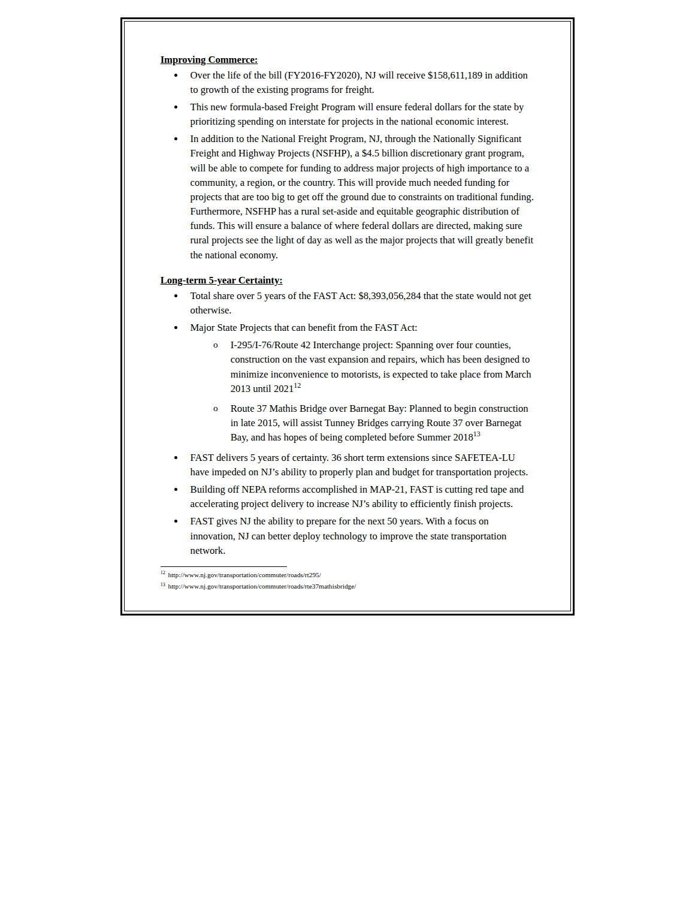Improving Commerce:
Over the life of the bill (FY2016-FY2020), NJ will receive $158,611,189 in addition to growth of the existing programs for freight.
This new formula-based Freight Program will ensure federal dollars for the state by prioritizing spending on interstate for projects in the national economic interest.
In addition to the National Freight Program, NJ, through the Nationally Significant Freight and Highway Projects (NSFHP), a $4.5 billion discretionary grant program, will be able to compete for funding to address major projects of high importance to a community, a region, or the country. This will provide much needed funding for projects that are too big to get off the ground due to constraints on traditional funding. Furthermore, NSFHP has a rural set-aside and equitable geographic distribution of funds. This will ensure a balance of where federal dollars are directed, making sure rural projects see the light of day as well as the major projects that will greatly benefit the national economy.
Long-term 5-year Certainty:
Total share over 5 years of the FAST Act: $8,393,056,284 that the state would not get otherwise.
Major State Projects that can benefit from the FAST Act:
I-295/I-76/Route 42 Interchange project: Spanning over four counties, construction on the vast expansion and repairs, which has been designed to minimize inconvenience to motorists, is expected to take place from March 2013 until 202112
Route 37 Mathis Bridge over Barnegat Bay: Planned to begin construction in late 2015, will assist Tunney Bridges carrying Route 37 over Barnegat Bay, and has hopes of being completed before Summer 201813
FAST delivers 5 years of certainty. 36 short term extensions since SAFETEA-LU have impeded on NJ’s ability to properly plan and budget for transportation projects.
Building off NEPA reforms accomplished in MAP-21, FAST is cutting red tape and accelerating project delivery to increase NJ’s ability to efficiently finish projects.
FAST gives NJ the ability to prepare for the next 50 years. With a focus on innovation, NJ can better deploy technology to improve the state transportation network.
12 http://www.nj.gov/transportation/commuter/roads/rt295/
13 http://www.nj.gov/transportation/commuter/roads/rte37mathisbridge/